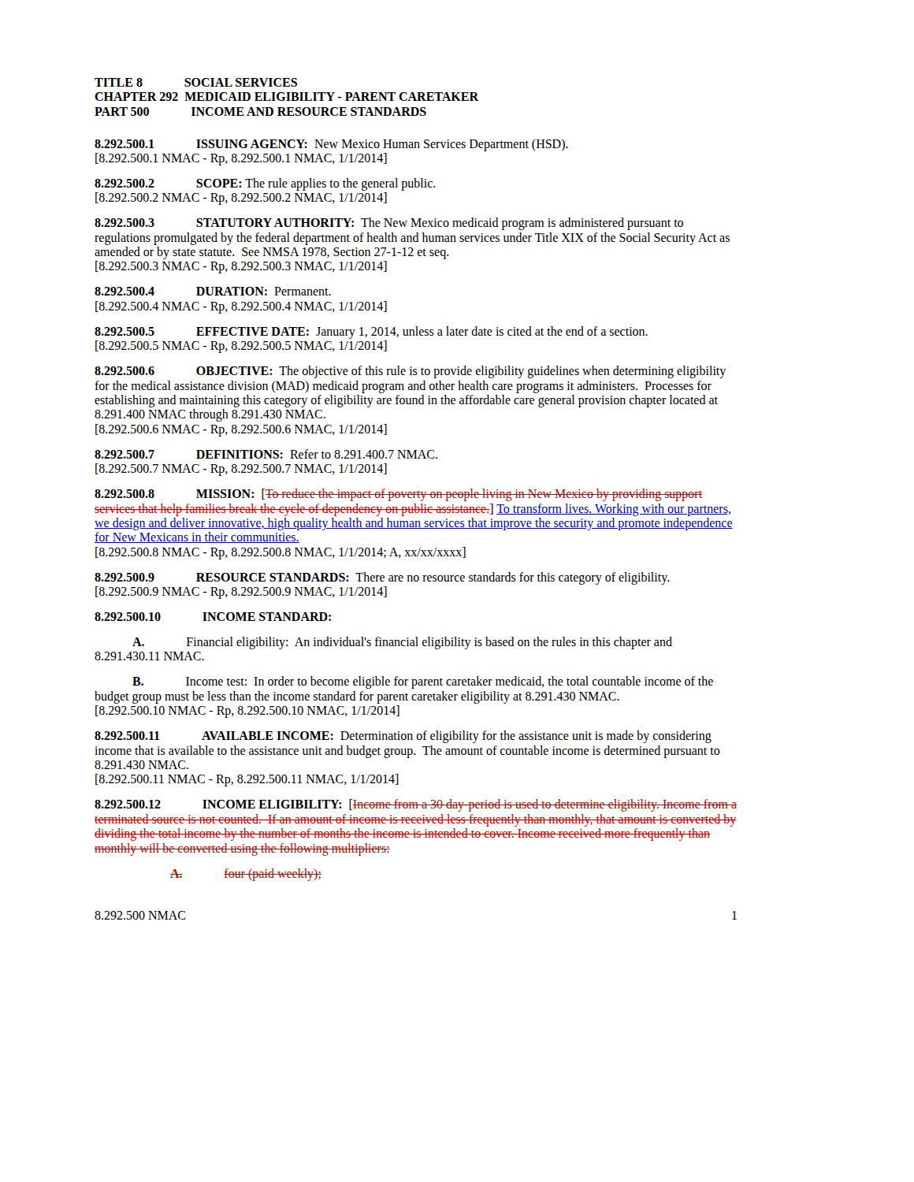TITLE 8 SOCIAL SERVICES
CHAPTER 292 MEDICAID ELIGIBILITY - PARENT CARETAKER
PART 500 INCOME AND RESOURCE STANDARDS
8.292.500.1 ISSUING AGENCY: New Mexico Human Services Department (HSD).
[8.292.500.1 NMAC - Rp, 8.292.500.1 NMAC, 1/1/2014]
8.292.500.2 SCOPE: The rule applies to the general public.
[8.292.500.2 NMAC - Rp, 8.292.500.2 NMAC, 1/1/2014]
8.292.500.3 STATUTORY AUTHORITY: The New Mexico medicaid program is administered pursuant to regulations promulgated by the federal department of health and human services under Title XIX of the Social Security Act as amended or by state statute. See NMSA 1978, Section 27-1-12 et seq.
[8.292.500.3 NMAC - Rp, 8.292.500.3 NMAC, 1/1/2014]
8.292.500.4 DURATION: Permanent.
[8.292.500.4 NMAC - Rp, 8.292.500.4 NMAC, 1/1/2014]
8.292.500.5 EFFECTIVE DATE: January 1, 2014, unless a later date is cited at the end of a section.
[8.292.500.5 NMAC - Rp, 8.292.500.5 NMAC, 1/1/2014]
8.292.500.6 OBJECTIVE: The objective of this rule is to provide eligibility guidelines when determining eligibility for the medical assistance division (MAD) medicaid program and other health care programs it administers. Processes for establishing and maintaining this category of eligibility are found in the affordable care general provision chapter located at 8.291.400 NMAC through 8.291.430 NMAC.
[8.292.500.6 NMAC - Rp, 8.292.500.6 NMAC, 1/1/2014]
8.292.500.7 DEFINITIONS: Refer to 8.291.400.7 NMAC.
[8.292.500.7 NMAC - Rp, 8.292.500.7 NMAC, 1/1/2014]
8.292.500.8 MISSION: [To reduce the impact of poverty on people living in New Mexico by providing support services that help families break the cycle of dependency on public assistance.] To transform lives. Working with our partners, we design and deliver innovative, high quality health and human services that improve the security and promote independence for New Mexicans in their communities.
[8.292.500.8 NMAC - Rp, 8.292.500.8 NMAC, 1/1/2014; A, xx/xx/xxxx]
8.292.500.9 RESOURCE STANDARDS: There are no resource standards for this category of eligibility.
[8.292.500.9 NMAC - Rp, 8.292.500.9 NMAC, 1/1/2014]
8.292.500.10 INCOME STANDARD:
A. Financial eligibility: An individual's financial eligibility is based on the rules in this chapter and 8.291.430.11 NMAC.
B. Income test: In order to become eligible for parent caretaker medicaid, the total countable income of the budget group must be less than the income standard for parent caretaker eligibility at 8.291.430 NMAC.
[8.292.500.10 NMAC - Rp, 8.292.500.10 NMAC, 1/1/2014]
8.292.500.11 AVAILABLE INCOME: Determination of eligibility for the assistance unit is made by considering income that is available to the assistance unit and budget group. The amount of countable income is determined pursuant to 8.291.430 NMAC.
[8.292.500.11 NMAC - Rp, 8.292.500.11 NMAC, 1/1/2014]
8.292.500.12 INCOME ELIGIBILITY: [Income from a 30 day-period is used to determine eligibility. Income from a terminated source is not counted. If an amount of income is received less frequently than monthly, that amount is converted by dividing the total income by the number of months the income is intended to cover. Income received more frequently than monthly will be converted using the following multipliers:
A. four (paid weekly);
8.292.500 NMAC
1